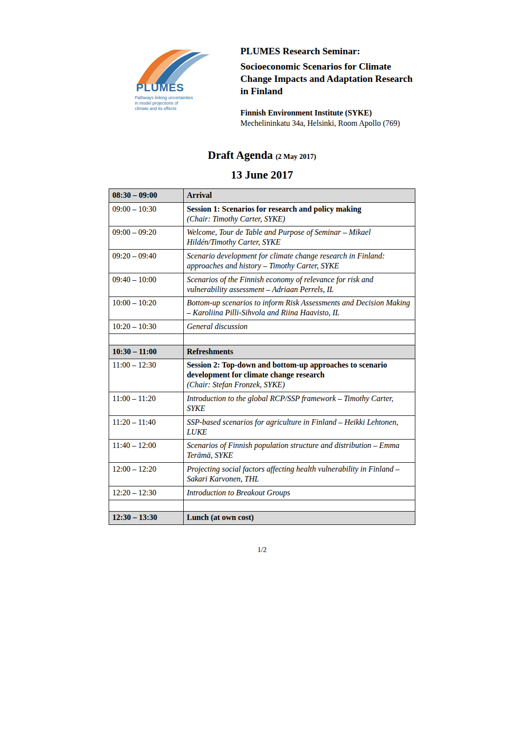PLUMES
Pathways linking uncertainties
in model projections of
climate and its effects
PLUMES Research Seminar:
Socioeconomic Scenarios for Climate Change Impacts and Adaptation Research in Finland
Finnish Environment Institute (SYKE)
Mechelininkatu 34a, Helsinki, Room Apollo (769)
Draft Agenda (2 May 2017)
13 June 2017
| 08:30 – 09:00 | Arrival |
| 09:00 – 10:30 | Session 1: Scenarios for research and policy making (Chair: Timothy Carter, SYKE) |
| 09:00 – 09:20 | Welcome, Tour de Table and Purpose of Seminar – Mikael Hildén/Timothy Carter, SYKE |
| 09:20 – 09:40 | Scenario development for climate change research in Finland: approaches and history – Timothy Carter, SYKE |
| 09:40 – 10:00 | Scenarios of the Finnish economy of relevance for risk and vulnerability assessment – Adriaan Perrels, IL |
| 10:00 – 10:20 | Bottom-up scenarios to inform Risk Assessments and Decision Making – Karoliina Pilli-Sihvola and Riina Haavisto, IL |
| 10:20 – 10:30 | General discussion |
| 10:30 – 11:00 | Refreshments |
| 11:00 – 12:30 | Session 2: Top-down and bottom-up approaches to scenario development for climate change research (Chair: Stefan Fronzek, SYKE) |
| 11:00 – 11:20 | Introduction to the global RCP/SSP framework – Timothy Carter, SYKE |
| 11:20 – 11:40 | SSP-based scenarios for agriculture in Finland – Heikki Lehtonen, LUKE |
| 11:40 – 12:00 | Scenarios of Finnish population structure and distribution – Emma Terämä, SYKE |
| 12:00 – 12:20 | Projecting social factors affecting health vulnerability in Finland –Sakari Karvonen, THL |
| 12:20 – 12:30 | Introduction to Breakout Groups |
| 12:30 – 13:30 | Lunch (at own cost) |
1/2